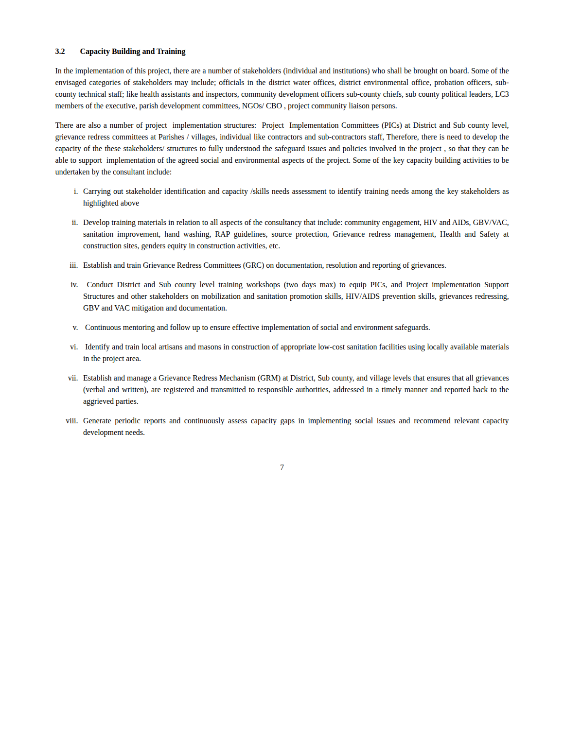3.2 Capacity Building and Training
In the implementation of this project, there are a number of stakeholders (individual and institutions) who shall be brought on board. Some of the envisaged categories of stakeholders may include; officials in the district water offices, district environmental office, probation officers, sub-county technical staff; like health assistants and inspectors, community development officers sub-county chiefs, sub county political leaders, LC3 members of the executive, parish development committees, NGOs/ CBO , project community liaison persons.
There are also a number of project implementation structures: Project Implementation Committees (PICs) at District and Sub county level, grievance redress committees at Parishes / villages, individual like contractors and sub-contractors staff, Therefore, there is need to develop the capacity of the these stakeholders/ structures to fully understood the safeguard issues and policies involved in the project , so that they can be able to support implementation of the agreed social and environmental aspects of the project. Some of the key capacity building activities to be undertaken by the consultant include:
Carrying out stakeholder identification and capacity /skills needs assessment to identify training needs among the key stakeholders as highlighted above
Develop training materials in relation to all aspects of the consultancy that include: community engagement, HIV and AIDs, GBV/VAC, sanitation improvement, hand washing, RAP guidelines, source protection, Grievance redress management, Health and Safety at construction sites, genders equity in construction activities, etc.
Establish and train Grievance Redress Committees (GRC) on documentation, resolution and reporting of grievances.
Conduct District and Sub county level training workshops (two days max) to equip PICs, and Project implementation Support Structures and other stakeholders on mobilization and sanitation promotion skills, HIV/AIDS prevention skills, grievances redressing, GBV and VAC mitigation and documentation.
Continuous mentoring and follow up to ensure effective implementation of social and environment safeguards.
Identify and train local artisans and masons in construction of appropriate low-cost sanitation facilities using locally available materials in the project area.
Establish and manage a Grievance Redress Mechanism (GRM) at District, Sub county, and village levels that ensures that all grievances (verbal and written), are registered and transmitted to responsible authorities, addressed in a timely manner and reported back to the aggrieved parties.
Generate periodic reports and continuously assess capacity gaps in implementing social issues and recommend relevant capacity development needs.
7